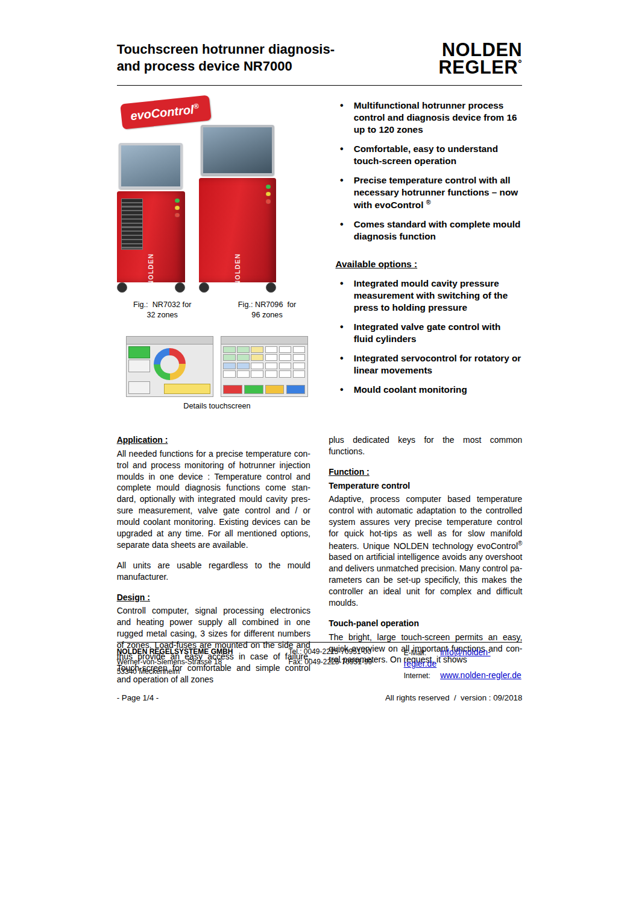Touchscreen hotrunner diagnosis- and process device NR7000
NOLDEN
REGLER°
evoControl®
NOLDEN
NOLDEN
Fig.: NR7032 for
32 zones
Fig.: NR7096 for
96 zones
Details touchscreen
Multifunctional hotrunner process control and diagnosis device from 16 up to 120 zones
Comfortable, easy to understand touch-screen operation
Precise temperature control with all necessary hotrunner functions – now with evoControl ®
Comes standard with complete mould diagnosis function
Available options :
Integrated mould cavity pressure measurement with switching of the press to holding pressure
Integrated valve gate control with fluid cylinders
Integrated servocontrol for rotatory or linear movements
Mould coolant monitoring
Application :
All needed functions for a precise temperature control and process monitoring of hotrunner injection moulds in one device : Temperature control and complete mould diagnosis functions come standard, optionally with integrated mould cavity pressure measurement, valve gate control and / or mould coolant monitoring. Existing devices can be upgraded at any time. For all mentioned options, separate data sheets are available.
All units are usable regardless to the mould manufacturer.
Design :
Controll computer, signal processing electronics and heating power supply all combined in one rugged metal casing, 3 sizes for different numbers of zones. Load-fuses are mounted on the side and thus provide an easy access in case of failure. Touch-screen for comfortable and simple control and operation of all zones
plus dedicated keys for the most common functions.
Function :
Temperature control
Adaptive, process computer based temperature control with automatic adaptation to the controlled system assures very precise temperature control for quick hot-tips as well as for slow manifold heaters. Unique NOLDEN technology evoControl® based on artificial intelligence avoids any overshoot and delivers unmatched precision. Many control parameters can be set-up specificly, this makes the controller an ideal unit for complex and difficult moulds.
Touch-panel operation
The bright, large touch-screen permits an easy, quick overview on all important functions and control parameters. On request, it shows
NOLDEN REGELSYSTEME GMBH
Werner-von-Siemens-Strasse 18
53340 Meckenheim
Tel.: 0049-2225-70951-00
Fax: 0049-2225-70951-99
E-Mail: info@nolden-regler.de
Internet: www.nolden-regler.de
- Page 1/4 -
All rights reserved / version : 09/2018